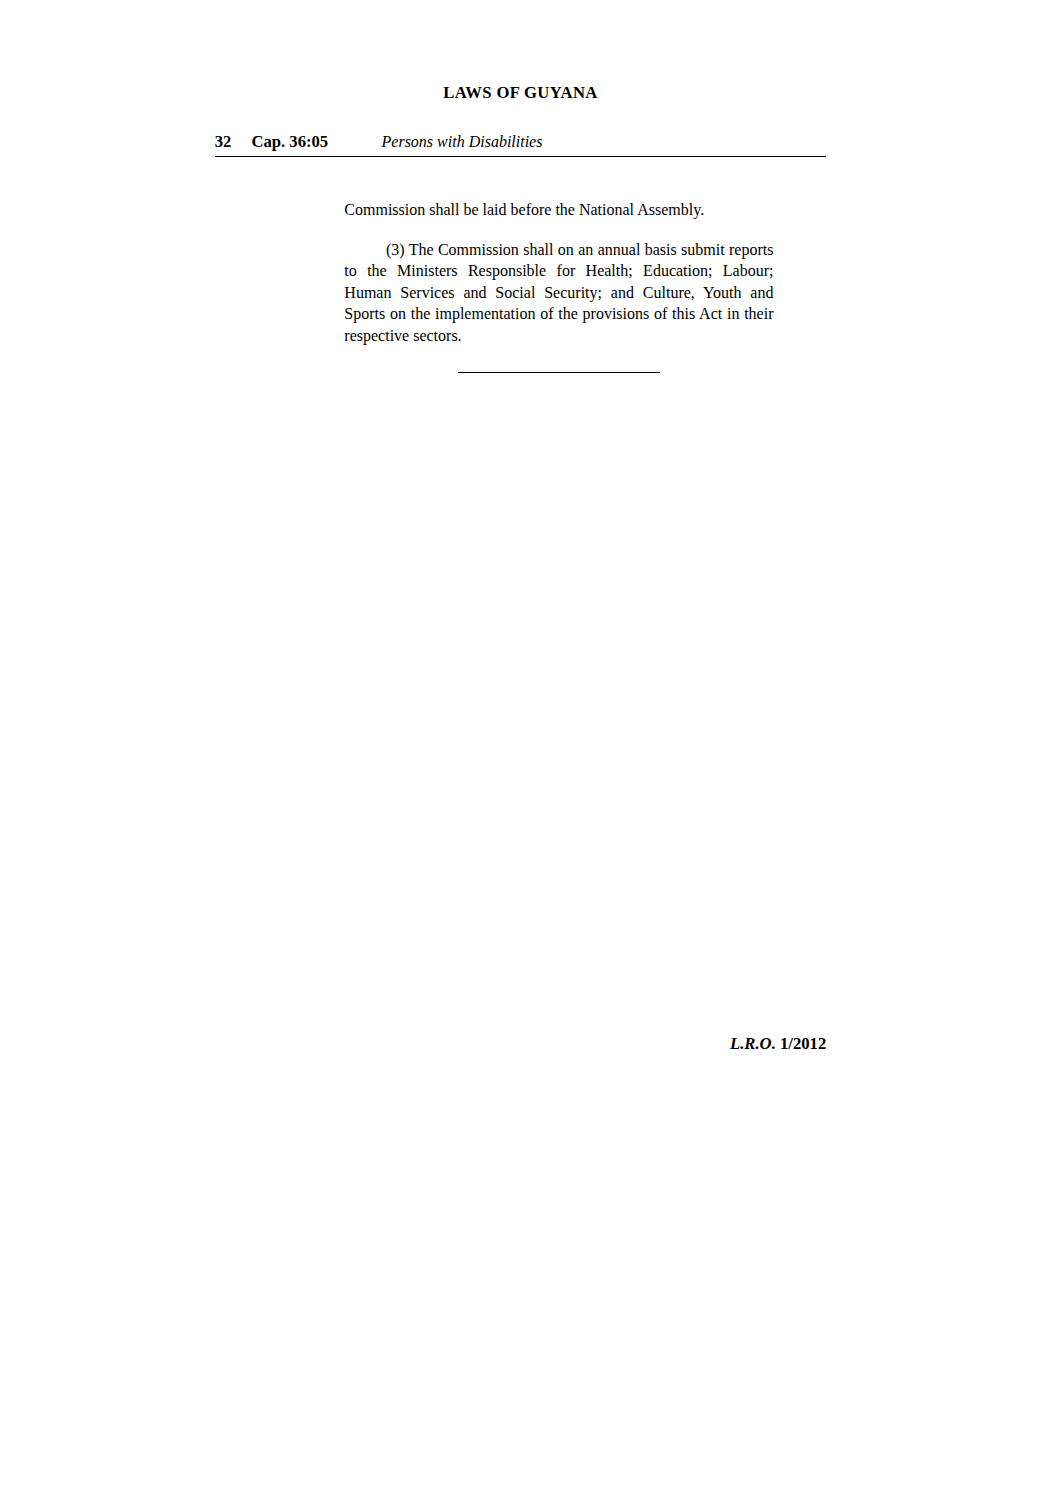LAWS OF GUYANA
32 Cap. 36:05 Persons with Disabilities
Commission shall be laid before the National Assembly.
(3) The Commission shall on an annual basis submit reports to the Ministers Responsible for Health; Education; Labour; Human Services and Social Security; and Culture, Youth and Sports on the implementation of the provisions of this Act in their respective sectors.
L.R.O. 1/2012